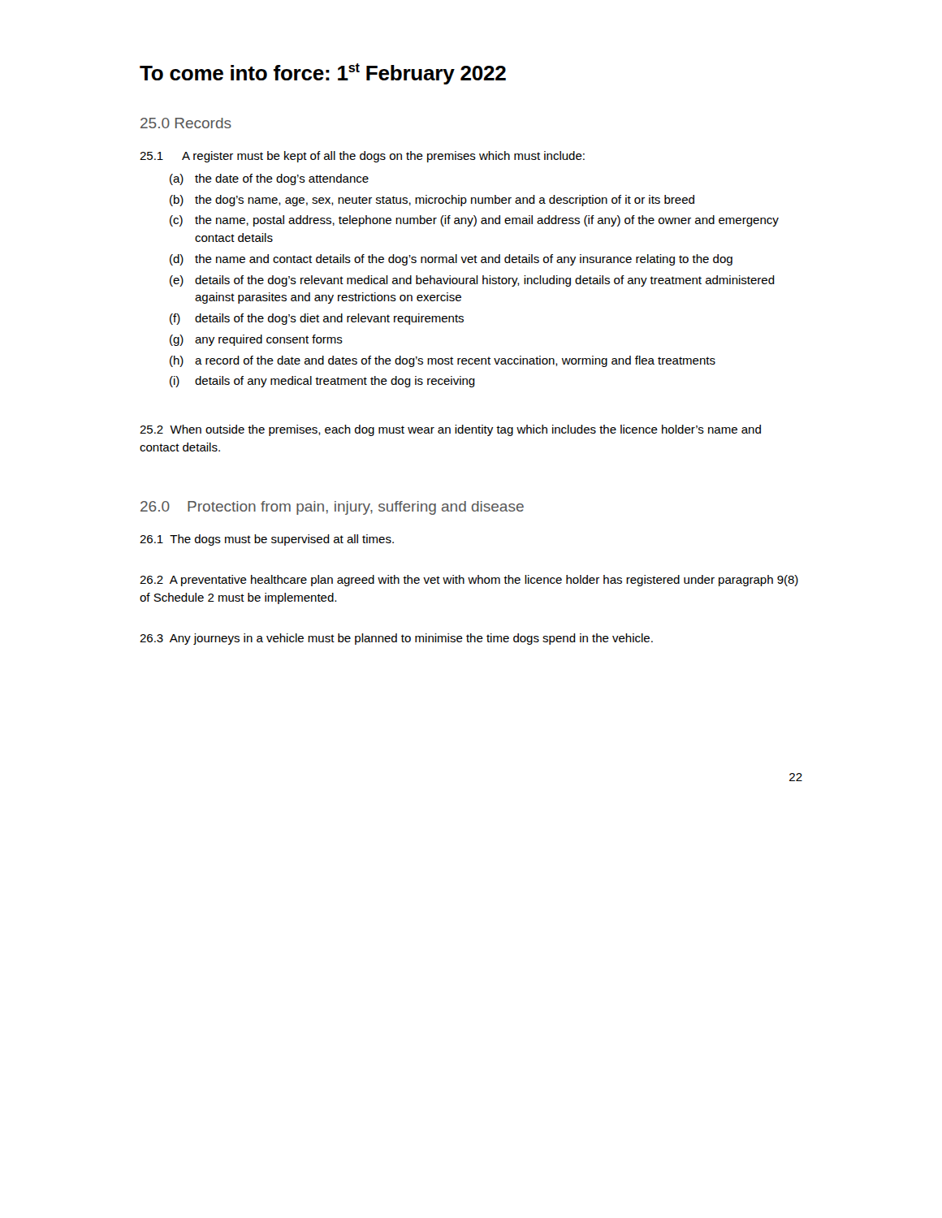To come into force: 1st February 2022
25.0 Records
25.1
A register must be kept of all the dogs on the premises which must include:
(a) the date of the dog’s attendance
(b) the dog’s name, age, sex, neuter status, microchip number and a description of it or its breed
(c) the name, postal address, telephone number (if any) and email address (if any) of the owner and emergency contact details
(d) the name and contact details of the dog’s normal vet and details of any insurance relating to the dog
(e) details of the dog’s relevant medical and behavioural history, including details of any treatment administered against parasites and any restrictions on exercise
(f) details of the dog’s diet and relevant requirements
(g) any required consent forms
(h) a record of the date and dates of the dog’s most recent vaccination, worming and flea treatments
(i) details of any medical treatment the dog is receiving
25.2 When outside the premises, each dog must wear an identity tag which includes the licence holder’s name and contact details.
26.0 Protection from pain, injury, suffering and disease
26.1 The dogs must be supervised at all times.
26.2 A preventative healthcare plan agreed with the vet with whom the licence holder has registered under paragraph 9(8) of Schedule 2 must be implemented.
26.3 Any journeys in a vehicle must be planned to minimise the time dogs spend in the vehicle.
22